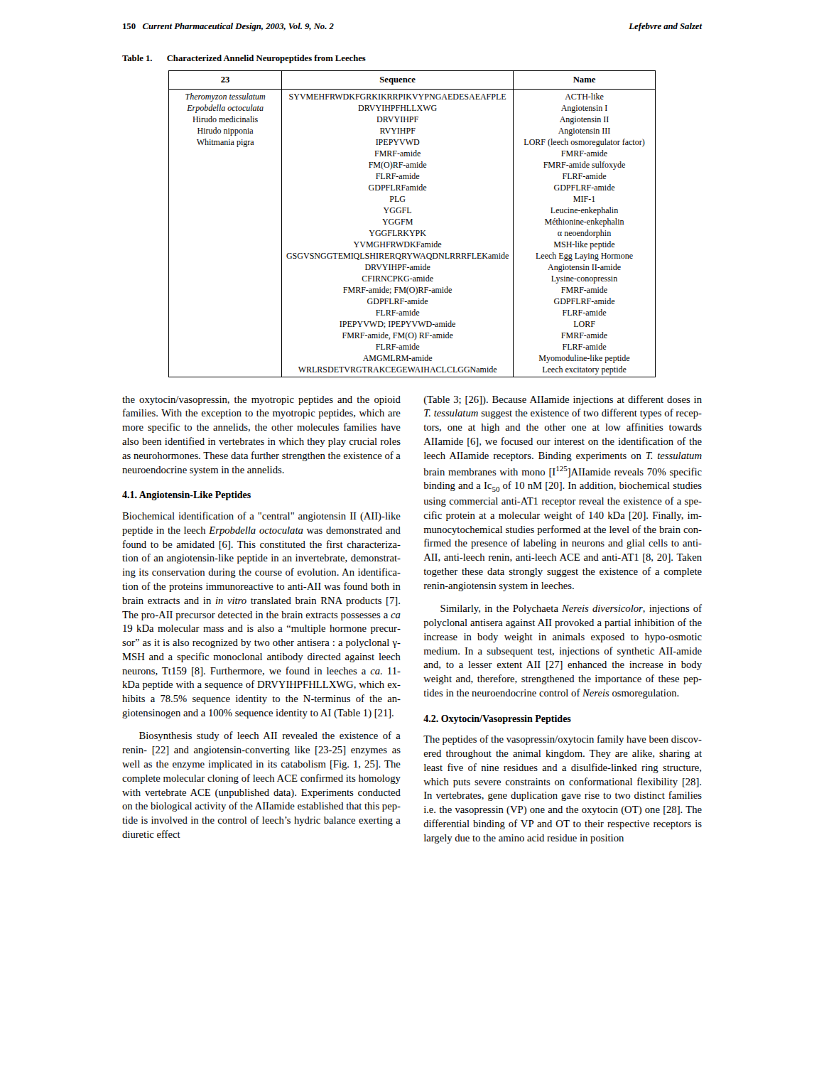150 Current Pharmaceutical Design, 2003, Vol. 9, No. 2
Lefebvre and Salzet
Table 1. Characterized Annelid Neuropeptides from Leeches
| 23 | Sequence | Name |
| --- | --- | --- |
| Theromyzon tessulatum Erpobdella octoculata Hirudo medicinalis Hirudo nipponia Whitmania pigra | SYVMEHFRWDKFGRKIKRRPIKVYPNGAEDESAEAFPLE DRVYIHPFHLLXWG DRVYIHPF RVYIHPF IPEPYVWD FMRF-amide FM(O)RF-amide FLRF-amide GDPFLRFamide PLG YGGFL YGGFM YGGFLRKYPK YVMGHFRWDKFamide GSGVSNGGTEMIQLSHIRERQRYWAQDNLRRRFLEKamide DRVYIHPF-amide CFIRNCPKG-amide FMRF-amide; FM(O)RF-amide GDPFLRF-amide FLRF-amide IPEPYVWD; IPEPYVWD-amide FMRF-amide, FM(O) RF-amide FLRF-amide AMGMLRM-amide WRLRSDETVRGTRAKCEGEWAIHACLCLGGNamide | ACTH-like Angiotensin I Angiotensin II Angiotensin III LORF (leech osmoregulator factor) FMRF-amide FMRF-amide sulfoxyde FLRF-amide GDPFLRF-amide MIF-1 Leucine-enkephalin Méthionine-enkephalin α neoendorphin MSH-like peptide Leech Egg Laying Hormone Angiotensin II-amide Lysine-conopressin FMRF-amide GDPFLRF-amide FLRF-amide LORF FMRF-amide FLRF-amide Myomoduline-like peptide Leech excitatory peptide |
the oxytocin/vasopressin, the myotropic peptides and the opioid families. With the exception to the myotropic peptides, which are more specific to the annelids, the other molecules families have also been identified in vertebrates in which they play crucial roles as neurohormones. These data further strengthen the existence of a neuroendocrine system in the annelids.
4.1. Angiotensin-Like Peptides
Biochemical identification of a "central" angiotensin II (AII)-like peptide in the leech Erpobdella octoculata was demonstrated and found to be amidated [6]. This constituted the first characterization of an angiotensin-like peptide in an invertebrate, demonstrating its conservation during the course of evolution. An identification of the proteins immunoreactive to anti-AII was found both in brain extracts and in in vitro translated brain RNA products [7]. The pro-AII precursor detected in the brain extracts possesses a ca 19 kDa molecular mass and is also a “multiple hormone precursor” as it is also recognized by two other antisera : a polyclonal γ-MSH and a specific monoclonal antibody directed against leech neurons, Tt159 [8]. Furthermore, we found in leeches a ca. 11-kDa peptide with a sequence of DRVYIHPFHLLXWG, which exhibits a 78.5% sequence identity to the N-terminus of the angiotensinogen and a 100% sequence identity to AI (Table 1) [21].
Biosynthesis study of leech AII revealed the existence of a renin- [22] and angiotensin-converting like [23-25] enzymes as well as the enzyme implicated in its catabolism [Fig. 1, 25]. The complete molecular cloning of leech ACE confirmed its homology with vertebrate ACE (unpublished data). Experiments conducted on the biological activity of the AIIamide established that this peptide is involved in the control of leech’s hydric balance exerting a diuretic effect
(Table 3; [26]). Because AIIamide injections at different doses in T. tessulatum suggest the existence of two different types of receptors, one at high and the other one at low affinities towards AIIamide [6], we focused our interest on the identification of the leech AIIamide receptors. Binding experiments on T. tessulatum brain membranes with mono [I125]AIIamide reveals 70% specific binding and a Ic50 of 10 nM [20]. In addition, biochemical studies using commercial anti-AT1 receptor reveal the existence of a specific protein at a molecular weight of 140 kDa [20]. Finally, immunocytochemical studies performed at the level of the brain confirmed the presence of labeling in neurons and glial cells to anti-AII, anti-leech renin, anti-leech ACE and anti-AT1 [8, 20]. Taken together these data strongly suggest the existence of a complete renin-angiotensin system in leeches.
Similarly, in the Polychaeta Nereis diversicolor, injections of polyclonal antisera against AII provoked a partial inhibition of the increase in body weight in animals exposed to hypo-osmotic medium. In a subsequent test, injections of synthetic AII-amide and, to a lesser extent AII [27] enhanced the increase in body weight and, therefore, strengthened the importance of these peptides in the neuroendocrine control of Nereis osmoregulation.
4.2. Oxytocin/Vasopressin Peptides
The peptides of the vasopressin/oxytocin family have been discovered throughout the animal kingdom. They are alike, sharing at least five of nine residues and a disulfide-linked ring structure, which puts severe constraints on conformational flexibility [28]. In vertebrates, gene duplication gave rise to two distinct families i.e. the vasopressin (VP) one and the oxytocin (OT) one [28]. The differential binding of VP and OT to their respective receptors is largely due to the amino acid residue in position